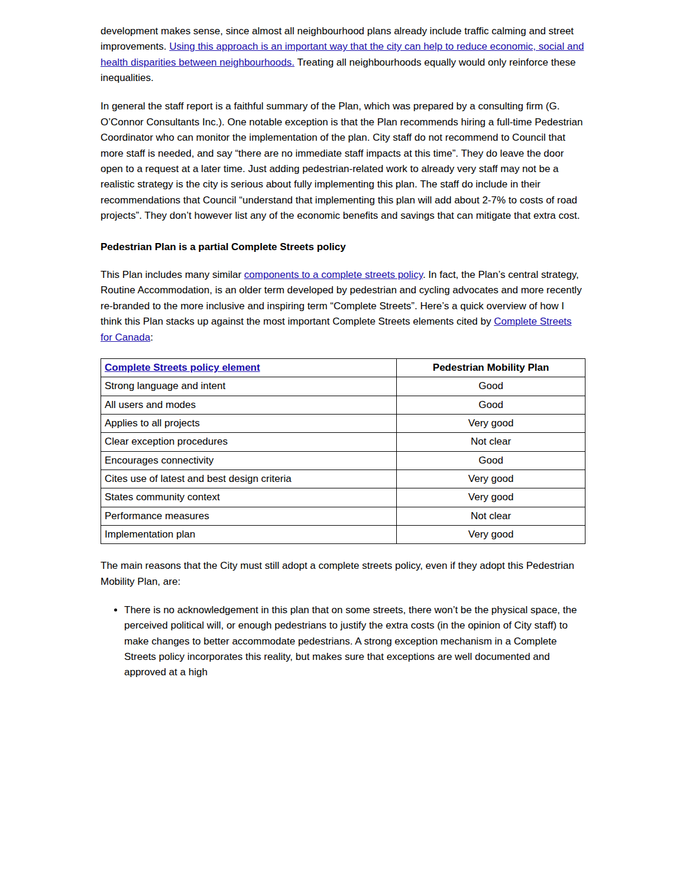development makes sense, since almost all neighbourhood plans already include traffic calming and street improvements. Using this approach is an important way that the city can help to reduce economic, social and health disparities between neighbourhoods. Treating all neighbourhoods equally would only reinforce these inequalities.
In general the staff report is a faithful summary of the Plan, which was prepared by a consulting firm (G. O’Connor Consultants Inc.). One notable exception is that the Plan recommends hiring a full-time Pedestrian Coordinator who can monitor the implementation of the plan. City staff do not recommend to Council that more staff is needed, and say “there are no immediate staff impacts at this time”. They do leave the door open to a request at a later time. Just adding pedestrian-related work to already very staff may not be a realistic strategy is the city is serious about fully implementing this plan. The staff do include in their recommendations that Council “understand that implementing this plan will add about 2-7% to costs of road projects”. They don’t however list any of the economic benefits and savings that can mitigate that extra cost.
Pedestrian Plan is a partial Complete Streets policy
This Plan includes many similar components to a complete streets policy. In fact, the Plan’s central strategy, Routine Accommodation, is an older term developed by pedestrian and cycling advocates and more recently re-branded to the more inclusive and inspiring term “Complete Streets”. Here’s a quick overview of how I think this Plan stacks up against the most important Complete Streets elements cited by Complete Streets for Canada:
| Complete Streets policy element | Pedestrian Mobility Plan |
| --- | --- |
| Strong language and intent | Good |
| All users and modes | Good |
| Applies to all projects | Very good |
| Clear exception procedures | Not clear |
| Encourages connectivity | Good |
| Cites use of latest and best design criteria | Very good |
| States community context | Very good |
| Performance measures | Not clear |
| Implementation plan | Very good |
The main reasons that the City must still adopt a complete streets policy, even if they adopt this Pedestrian Mobility Plan, are:
There is no acknowledgement in this plan that on some streets, there won’t be the physical space, the perceived political will, or enough pedestrians to justify the extra costs (in the opinion of City staff) to make changes to better accommodate pedestrians. A strong exception mechanism in a Complete Streets policy incorporates this reality, but makes sure that exceptions are well documented and approved at a high